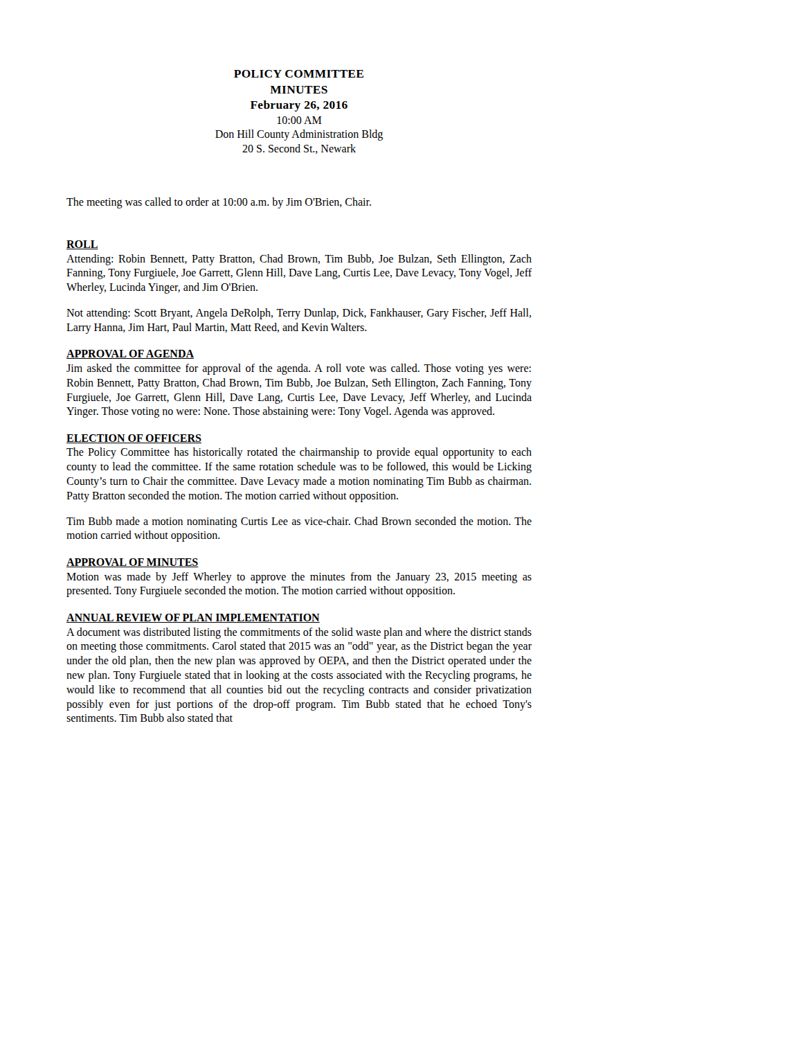POLICY COMMITTEE MINUTES February 26, 2016 10:00 AM Don Hill County Administration Bldg 20 S. Second St., Newark
The meeting was called to order at 10:00 a.m. by Jim O'Brien, Chair.
Roll
Attending: Robin Bennett, Patty Bratton, Chad Brown, Tim Bubb, Joe Bulzan, Seth Ellington, Zach Fanning, Tony Furgiuele, Joe Garrett, Glenn Hill, Dave Lang, Curtis Lee, Dave Levacy, Tony Vogel, Jeff Wherley, Lucinda Yinger, and Jim O'Brien.
Not attending: Scott Bryant, Angela DeRolph, Terry Dunlap, Dick, Fankhauser, Gary Fischer, Jeff Hall, Larry Hanna, Jim Hart, Paul Martin, Matt Reed, and Kevin Walters.
Approval of Agenda
Jim asked the committee for approval of the agenda. A roll vote was called. Those voting yes were: Robin Bennett, Patty Bratton, Chad Brown, Tim Bubb, Joe Bulzan, Seth Ellington, Zach Fanning, Tony Furgiuele, Joe Garrett, Glenn Hill, Dave Lang, Curtis Lee, Dave Levacy, Jeff Wherley, and Lucinda Yinger. Those voting no were: None. Those abstaining were: Tony Vogel. Agenda was approved.
Election of Officers
The Policy Committee has historically rotated the chairmanship to provide equal opportunity to each county to lead the committee. If the same rotation schedule was to be followed, this would be Licking County’s turn to Chair the committee. Dave Levacy made a motion nominating Tim Bubb as chairman. Patty Bratton seconded the motion. The motion carried without opposition.
Tim Bubb made a motion nominating Curtis Lee as vice-chair. Chad Brown seconded the motion. The motion carried without opposition.
Approval of Minutes
Motion was made by Jeff Wherley to approve the minutes from the January 23, 2015 meeting as presented. Tony Furgiuele seconded the motion. The motion carried without opposition.
Annual Review of Plan Implementation
A document was distributed listing the commitments of the solid waste plan and where the district stands on meeting those commitments. Carol stated that 2015 was an "odd" year, as the District began the year under the old plan, then the new plan was approved by OEPA, and then the District operated under the new plan. Tony Furgiuele stated that in looking at the costs associated with the Recycling programs, he would like to recommend that all counties bid out the recycling contracts and consider privatization possibly even for just portions of the drop-off program. Tim Bubb stated that he echoed Tony's sentiments. Tim Bubb also stated that